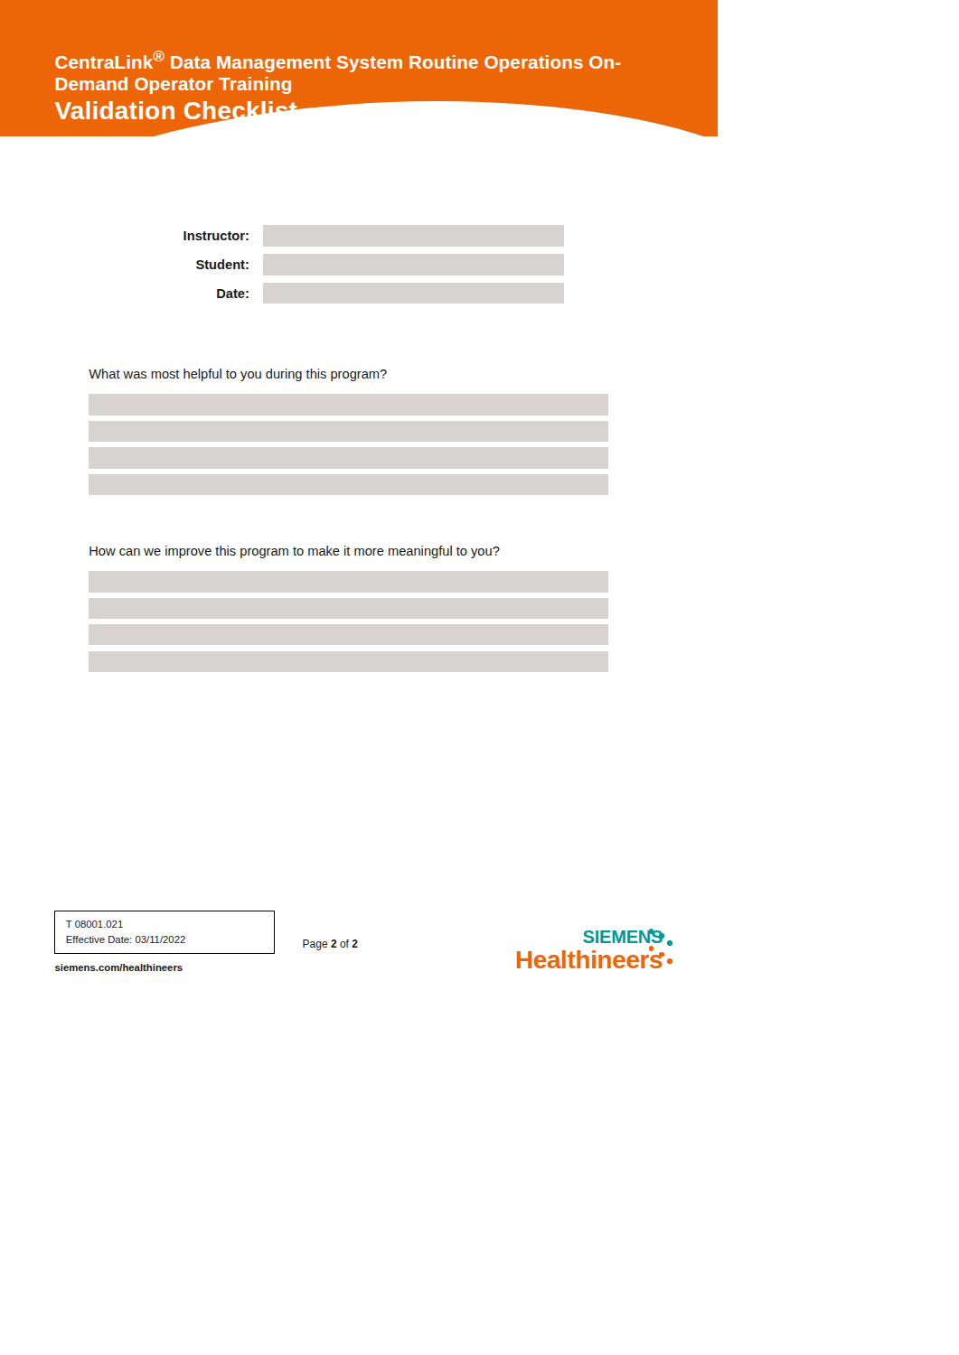CentraLink® Data Management System Routine Operations On-Demand Operator Training
Validation Checklist
| Instructor: | |
| Student: | |
| Date: | |
What was most helpful to you during this program?
How can we improve this program to make it more meaningful to you?
T 08001.021
Effective Date: 03/11/2022
Page 2 of 2
siemens.com/healthineers
SIEMENS
Healthineers